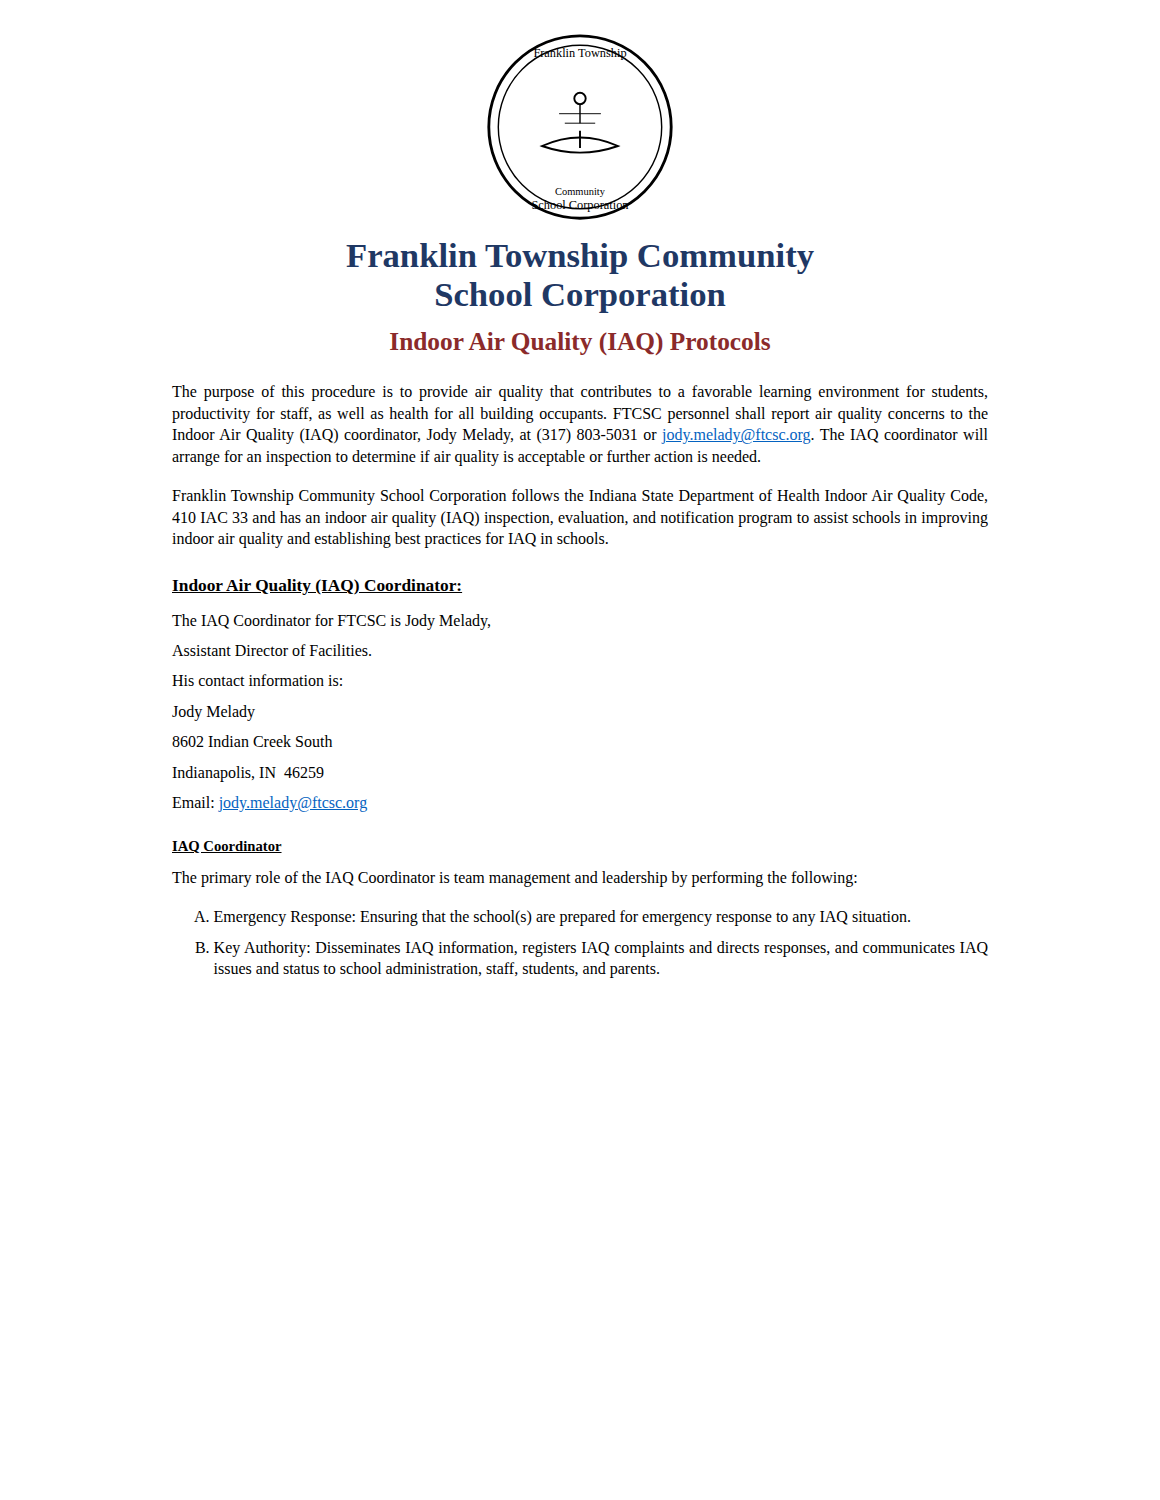Franklin Township Community
School Corporation
Indoor Air Quality (IAQ) Protocols
The purpose of this procedure is to provide air quality that contributes to a favorable learning environment for students, productivity for staff, as well as health for all building occupants. FTCSC personnel shall report air quality concerns to the Indoor Air Quality (IAQ) coordinator, Jody Melady, at (317) 803-5031 or jody.melady@ftcsc.org. The IAQ coordinator will arrange for an inspection to determine if air quality is acceptable or further action is needed.
Franklin Township Community School Corporation follows the Indiana State Department of Health Indoor Air Quality Code, 410 IAC 33 and has an indoor air quality (IAQ) inspection, evaluation, and notification program to assist schools in improving indoor air quality and establishing best practices for IAQ in schools.
Indoor Air Quality (IAQ) Coordinator:
The IAQ Coordinator for FTCSC is Jody Melady,
Assistant Director of Facilities.
His contact information is:
Jody Melady
8602 Indian Creek South
Indianapolis, IN 46259
Email: jody.melady@ftcsc.org
IAQ Coordinator
The primary role of the IAQ Coordinator is team management and leadership by performing the following:
Emergency Response: Ensuring that the school(s) are prepared for emergency response to any IAQ situation.
Key Authority: Disseminates IAQ information, registers IAQ complaints and directs responses, and communicates IAQ issues and status to school administration, staff, students, and parents.